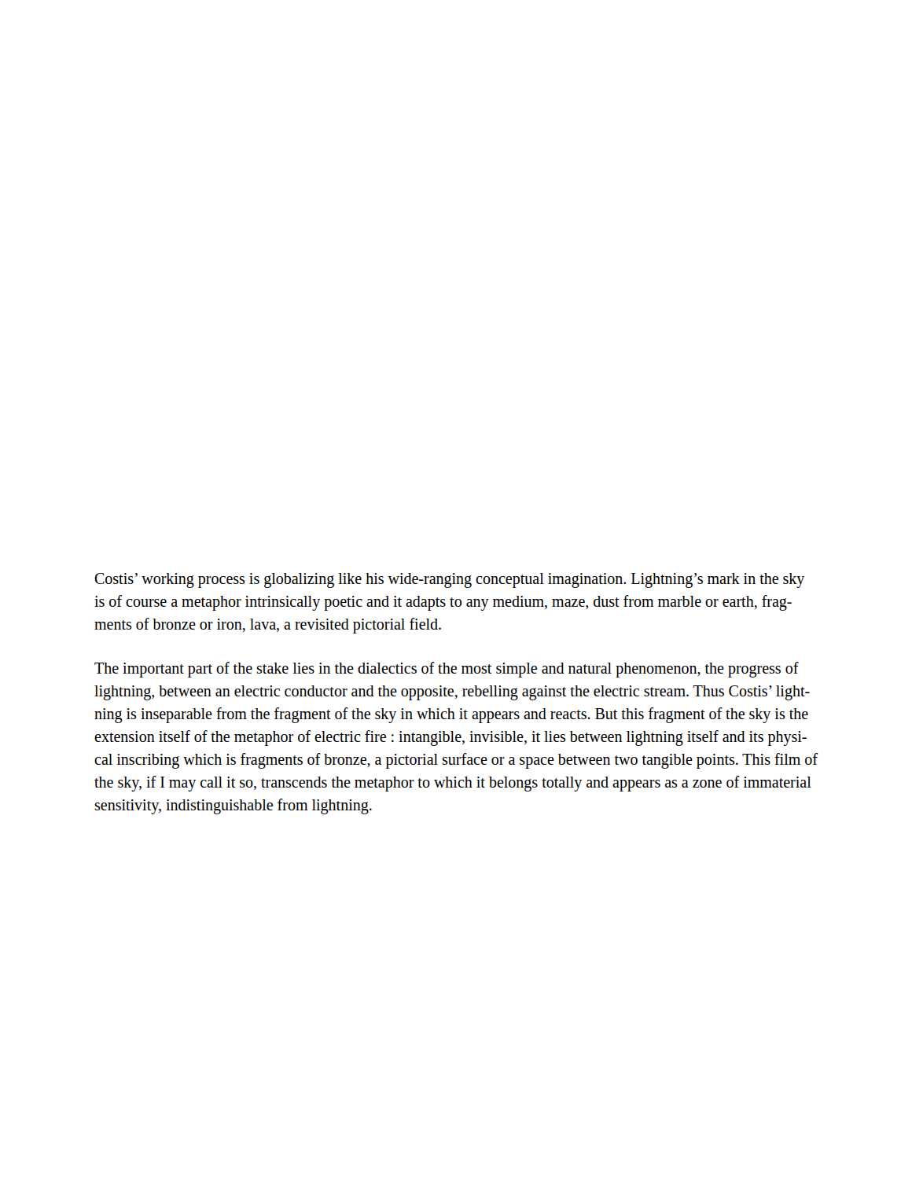Costis’ working process is globalizing like his wide-ranging conceptual imagination. Lightning’s mark in the sky is of course a metaphor intrinsically poetic and it adapts to any medium, maze, dust from marble or earth, fragments of bronze or iron, lava, a revisited pictorial field.
The important part of the stake lies in the dialectics of the most simple and natural phenomenon, the progress of lightning, between an electric conductor and the opposite, rebelling against the electric stream. Thus Costis’ lightning is inseparable from the fragment of the sky in which it appears and reacts. But this fragment of the sky is the extension itself of the metaphor of electric fire : intangible, invisible, it lies between lightning itself and its physical inscribing which is fragments of bronze, a pictorial surface or a space between two tangible points. This film of the sky, if I may call it so, transcends the metaphor to which it belongs totally and appears as a zone of immaterial sensitivity, indistinguishable from lightning.